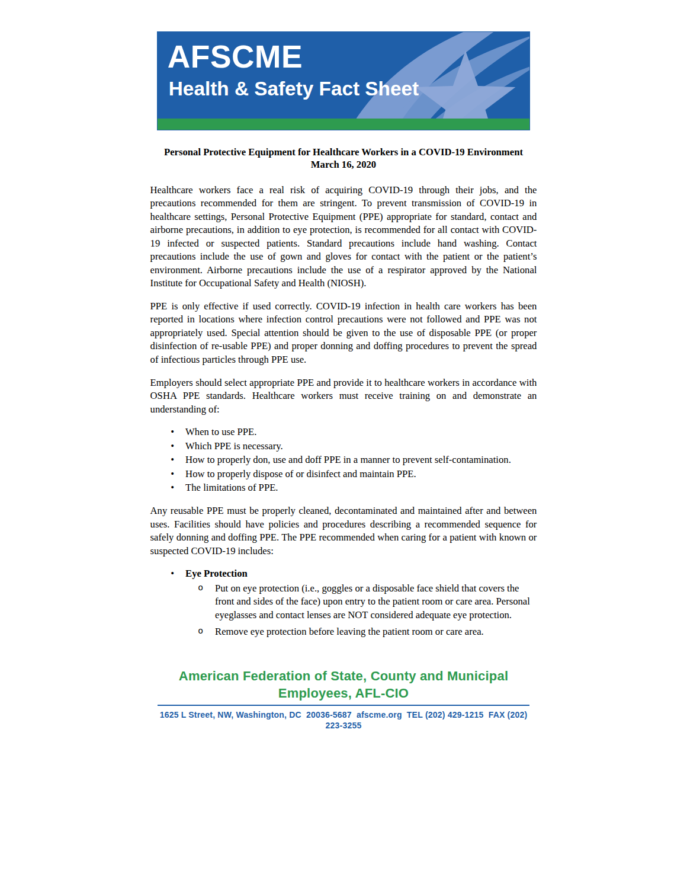AFSCME
Health & Safety Fact Sheet
Personal Protective Equipment for Healthcare Workers in a COVID-19 Environment March 16, 2020
Healthcare workers face a real risk of acquiring COVID-19 through their jobs, and the precautions recommended for them are stringent. To prevent transmission of COVID-19 in healthcare settings, Personal Protective Equipment (PPE) appropriate for standard, contact and airborne precautions, in addition to eye protection, is recommended for all contact with COVID-19 infected or suspected patients. Standard precautions include hand washing. Contact precautions include the use of gown and gloves for contact with the patient or the patient’s environment. Airborne precautions include the use of a respirator approved by the National Institute for Occupational Safety and Health (NIOSH).
PPE is only effective if used correctly. COVID-19 infection in health care workers has been reported in locations where infection control precautions were not followed and PPE was not appropriately used. Special attention should be given to the use of disposable PPE (or proper disinfection of re-usable PPE) and proper donning and doffing procedures to prevent the spread of infectious particles through PPE use.
Employers should select appropriate PPE and provide it to healthcare workers in accordance with OSHA PPE standards. Healthcare workers must receive training on and demonstrate an understanding of:
When to use PPE.
Which PPE is necessary.
How to properly don, use and doff PPE in a manner to prevent self-contamination.
How to properly dispose of or disinfect and maintain PPE.
The limitations of PPE.
Any reusable PPE must be properly cleaned, decontaminated and maintained after and between uses. Facilities should have policies and procedures describing a recommended sequence for safely donning and doffing PPE. The PPE recommended when caring for a patient with known or suspected COVID-19 includes:
Eye Protection
Put on eye protection (i.e., goggles or a disposable face shield that covers the front and sides of the face) upon entry to the patient room or care area. Personal eyeglasses and contact lenses are NOT considered adequate eye protection.
Remove eye protection before leaving the patient room or care area.
American Federation of State, County and Municipal Employees, AFL-CIO
1625 L Street, NW, Washington, DC 20036-5687 afscme.org TEL (202) 429-1215 FAX (202) 223-3255